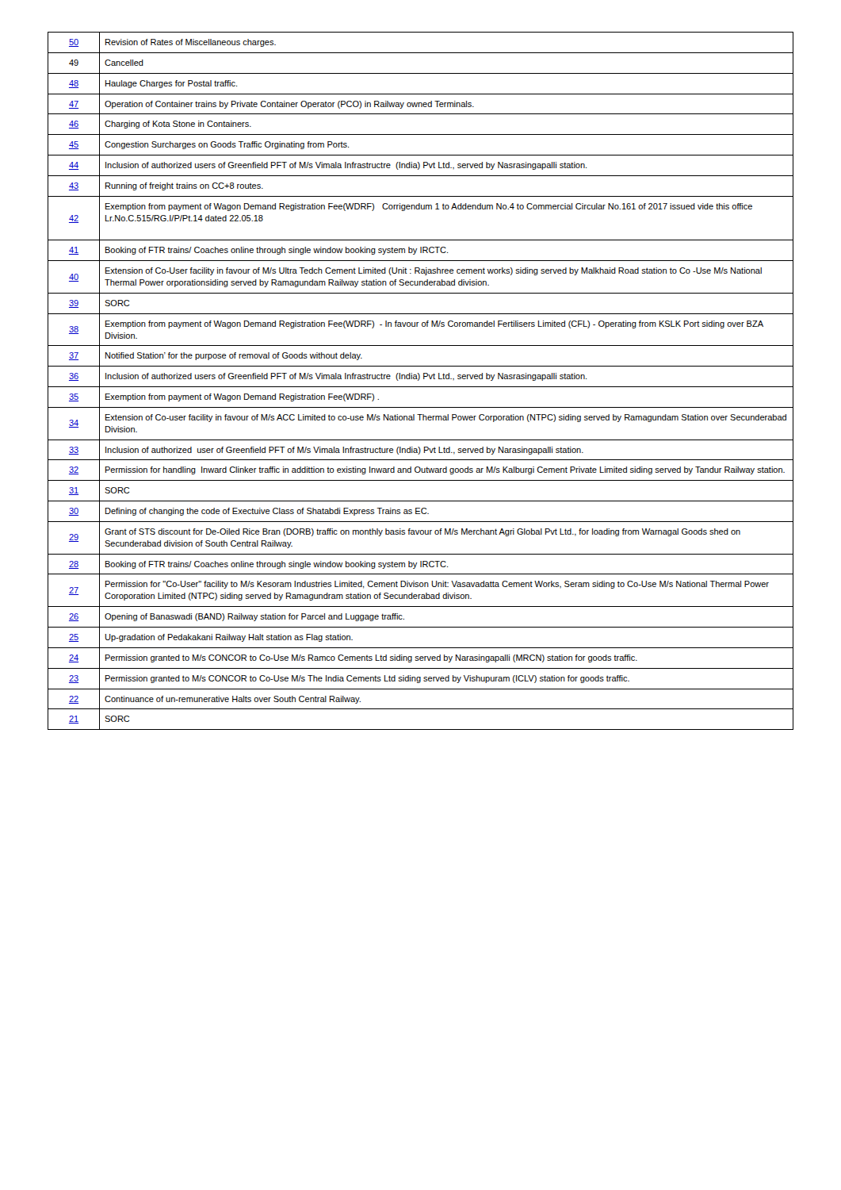| 50 | Revision of Rates of Miscellaneous charges. |
| 49 | Cancelled |
| 48 | Haulage Charges for Postal traffic. |
| 47 | Operation of Container trains by Private Container Operator (PCO) in Railway owned Terminals. |
| 46 | Charging of Kota Stone in Containers. |
| 45 | Congestion Surcharges on Goods Traffic Orginating from Ports. |
| 44 | Inclusion of authorized users of Greenfield PFT of M/s Vimala Infrastructre (India) Pvt Ltd., served by Nasrasingapalli station. |
| 43 | Running of freight trains on CC+8 routes. |
| 42 | Exemption from payment of Wagon Demand Registration Fee(WDRF) Corrigendum 1 to Addendum No.4 to Commercial Circular No.161 of 2017 issued vide this office Lr.No.C.515/RG.I/P/Pt.14 dated 22.05.18 |
| 41 | Booking of FTR trains/ Coaches online through single window booking system by IRCTC. |
| 40 | Extension of Co-User facility in favour of M/s Ultra Tedch Cement Limited (Unit : Rajashree cement works) siding served by Malkhaid Road station to Co -Use M/s National Thermal Power orporationsiding served by Ramagundam Railway station of Secunderabad division. |
| 39 | SORC |
| 38 | Exemption from payment of Wagon Demand Registration Fee(WDRF) - In favour of M/s Coromandel Fertilisers Limited (CFL) - Operating from KSLK Port siding over BZA Division. |
| 37 | Notified Station’ for the purpose of removal of Goods without delay. |
| 36 | Inclusion of authorized users of Greenfield PFT of M/s Vimala Infrastructre (India) Pvt Ltd., served by Nasrasingapalli station. |
| 35 | Exemption from payment of Wagon Demand Registration Fee(WDRF) . |
| 34 | Extension of Co-user facility in favour of M/s ACC Limited to co-use M/s National Thermal Power Corporation (NTPC) siding served by Ramagundam Station over Secunderabad Division. |
| 33 | Inclusion of authorized user of Greenfield PFT of M/s Vimala Infrastructure (India) Pvt Ltd., served by Narasingapalli station. |
| 32 | Permission for handling Inward Clinker traffic in addittion to existing Inward and Outward goods ar M/s Kalburgi Cement Private Limited siding served by Tandur Railway station. |
| 31 | SORC |
| 30 | Defining of changing the code of Exectuive Class of Shatabdi Express Trains as EC. |
| 29 | Grant of STS discount for De-Oiled Rice Bran (DORB) traffic on monthly basis favour of M/s Merchant Agri Global Pvt Ltd., for loading from Warnagal Goods shed on Secunderabad division of South Central Railway. |
| 28 | Booking of FTR trains/ Coaches online through single window booking system by IRCTC. |
| 27 | Permission for "Co-User" facility to M/s Kesoram Industries Limited, Cement Divison Unit: Vasavadatta Cement Works, Seram siding to Co-Use M/s National Thermal Power Coroporation Limited (NTPC) siding served by Ramagundram station of Secunderabad divison. |
| 26 | Opening of Banaswadi (BAND) Railway station for Parcel and Luggage traffic. |
| 25 | Up-gradation of Pedakakani Railway Halt station as Flag station. |
| 24 | Permission granted to M/s CONCOR to Co-Use M/s Ramco Cements Ltd siding served by Narasingapalli (MRCN) station for goods traffic. |
| 23 | Permission granted to M/s CONCOR to Co-Use M/s The India Cements Ltd siding served by Vishupuram (ICLV) station for goods traffic. |
| 22 | Continuance of un-remunerative Halts over South Central Railway. |
| 21 | SORC |